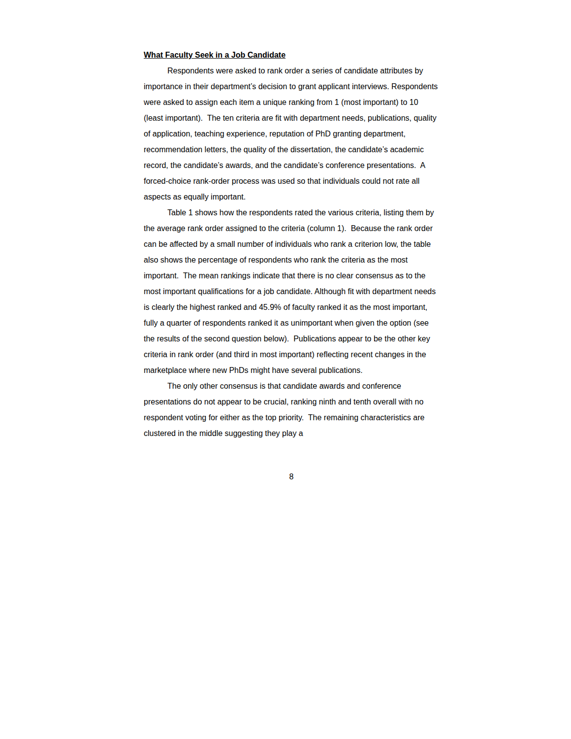What Faculty Seek in a Job Candidate
Respondents were asked to rank order a series of candidate attributes by importance in their department’s decision to grant applicant interviews. Respondents were asked to assign each item a unique ranking from 1 (most important) to 10 (least important). The ten criteria are fit with department needs, publications, quality of application, teaching experience, reputation of PhD granting department, recommendation letters, the quality of the dissertation, the candidate’s academic record, the candidate’s awards, and the candidate’s conference presentations. A forced-choice rank-order process was used so that individuals could not rate all aspects as equally important.
Table 1 shows how the respondents rated the various criteria, listing them by the average rank order assigned to the criteria (column 1). Because the rank order can be affected by a small number of individuals who rank a criterion low, the table also shows the percentage of respondents who rank the criteria as the most important. The mean rankings indicate that there is no clear consensus as to the most important qualifications for a job candidate. Although fit with department needs is clearly the highest ranked and 45.9% of faculty ranked it as the most important, fully a quarter of respondents ranked it as unimportant when given the option (see the results of the second question below). Publications appear to be the other key criteria in rank order (and third in most important) reflecting recent changes in the marketplace where new PhDs might have several publications.
The only other consensus is that candidate awards and conference presentations do not appear to be crucial, ranking ninth and tenth overall with no respondent voting for either as the top priority. The remaining characteristics are clustered in the middle suggesting they play a
8